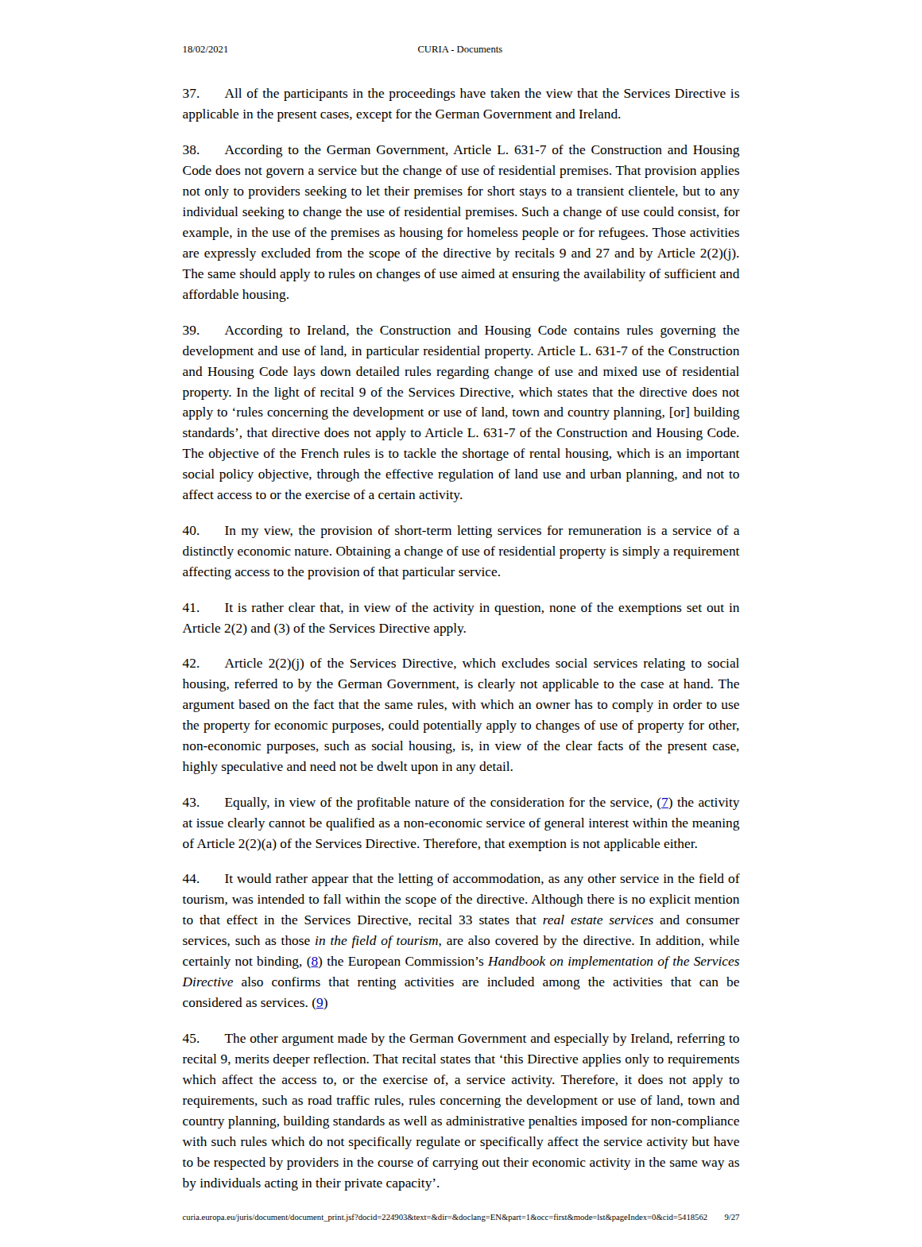18/02/2021
CURIA - Documents
37. All of the participants in the proceedings have taken the view that the Services Directive is applicable in the present cases, except for the German Government and Ireland.
38. According to the German Government, Article L. 631-7 of the Construction and Housing Code does not govern a service but the change of use of residential premises. That provision applies not only to providers seeking to let their premises for short stays to a transient clientele, but to any individual seeking to change the use of residential premises. Such a change of use could consist, for example, in the use of the premises as housing for homeless people or for refugees. Those activities are expressly excluded from the scope of the directive by recitals 9 and 27 and by Article 2(2)(j). The same should apply to rules on changes of use aimed at ensuring the availability of sufficient and affordable housing.
39. According to Ireland, the Construction and Housing Code contains rules governing the development and use of land, in particular residential property. Article L. 631-7 of the Construction and Housing Code lays down detailed rules regarding change of use and mixed use of residential property. In the light of recital 9 of the Services Directive, which states that the directive does not apply to ‘rules concerning the development or use of land, town and country planning, [or] building standards’, that directive does not apply to Article L. 631-7 of the Construction and Housing Code. The objective of the French rules is to tackle the shortage of rental housing, which is an important social policy objective, through the effective regulation of land use and urban planning, and not to affect access to or the exercise of a certain activity.
40. In my view, the provision of short-term letting services for remuneration is a service of a distinctly economic nature. Obtaining a change of use of residential property is simply a requirement affecting access to the provision of that particular service.
41. It is rather clear that, in view of the activity in question, none of the exemptions set out in Article 2(2) and (3) of the Services Directive apply.
42. Article 2(2)(j) of the Services Directive, which excludes social services relating to social housing, referred to by the German Government, is clearly not applicable to the case at hand. The argument based on the fact that the same rules, with which an owner has to comply in order to use the property for economic purposes, could potentially apply to changes of use of property for other, non-economic purposes, such as social housing, is, in view of the clear facts of the present case, highly speculative and need not be dwelt upon in any detail.
43. Equally, in view of the profitable nature of the consideration for the service, (7) the activity at issue clearly cannot be qualified as a non-economic service of general interest within the meaning of Article 2(2)(a) of the Services Directive. Therefore, that exemption is not applicable either.
44. It would rather appear that the letting of accommodation, as any other service in the field of tourism, was intended to fall within the scope of the directive. Although there is no explicit mention to that effect in the Services Directive, recital 33 states that real estate services and consumer services, such as those in the field of tourism, are also covered by the directive. In addition, while certainly not binding, (8) the European Commission’s Handbook on implementation of the Services Directive also confirms that renting activities are included among the activities that can be considered as services. (9)
45. The other argument made by the German Government and especially by Ireland, referring to recital 9, merits deeper reflection. That recital states that ‘this Directive applies only to requirements which affect the access to, or the exercise of, a service activity. Therefore, it does not apply to requirements, such as road traffic rules, rules concerning the development or use of land, town and country planning, building standards as well as administrative penalties imposed for non-compliance with such rules which do not specifically regulate or specifically affect the service activity but have to be respected by providers in the course of carrying out their economic activity in the same way as by individuals acting in their private capacity’.
curia.europa.eu/juris/document/document_print.jsf?docid=224903&text=&dir=&doclang=EN&part=1&occ=first&mode=lst&pageIndex=0&cid=5418562
9/27